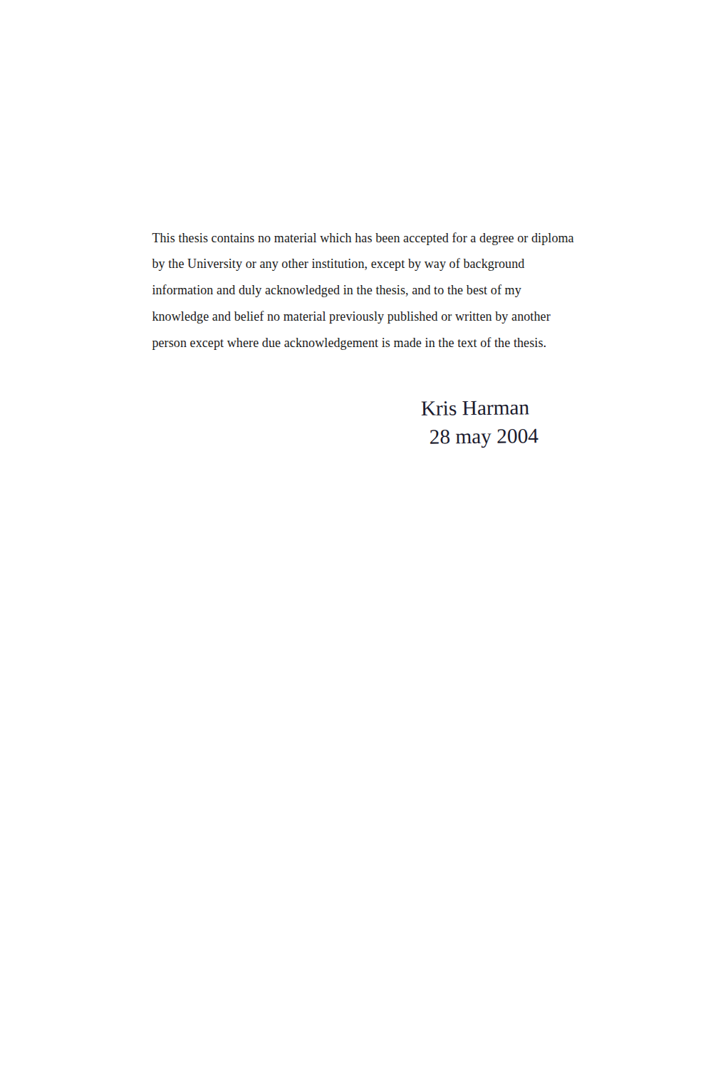This thesis contains no material which has been accepted for a degree or diploma by the University or any other institution, except by way of background information and duly acknowledged in the thesis, and to the best of my knowledge and belief no material previously published or written by another person except where due acknowledgement is made in the text of the thesis.
Kris Harman 28 may 2004